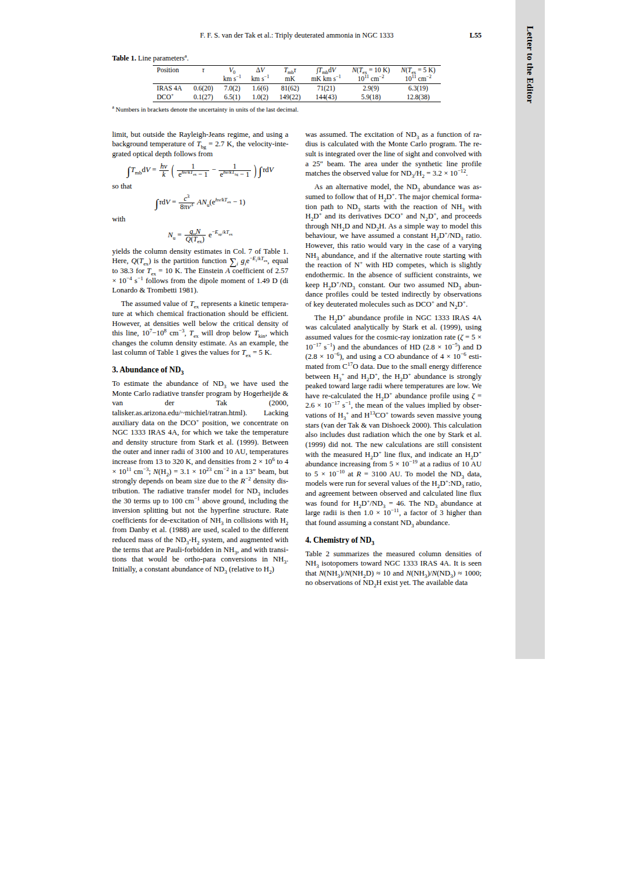Letter to the Editor
F. F. S. van der Tak et al.: Triply deuterated ammonia in NGC 1333
L55
Table 1. Line parametersa.
| Position | τ | V 0 | Δ V | T mb τ | ∫ T mb d V | N ( T ex = 10 K) | N ( T ex = 5 K) |
| --- | --- | --- | --- | --- | --- | --- | --- |
| | | km s −1 | km s −1 | mK | mK km s −1 | 10 11 cm −2 | 10 11 cm −2 |
| IRAS 4A | 0.6(20) | 7.0(2) | 1.6(6) | 81(62) | 71(21) | 2.9(9) | 6.3(19) |
| DCO + | 0.1(27) | 6.5(1) | 1.0(2) | 149(22) | 144(43) | 5.9(18) | 12.8(38) |
a Numbers in brackets denote the uncertainty in units of the last decimal.
limit, but outside the Rayleigh-Jeans regime, and using a background temperature of Tbg = 2.7 K, the velocity-integrated optical depth follows from
∫TmbdV = hν k ( 1 ehν/kTex − 1 − 1 ehν/kTbg − 1 ) ∫τdV
so that
∫τdV = c38πν3 ANu(ehν/kTex − 1)
with
Nu = guN Q(Tex) e−Eup/kTex
yields the column density estimates in Col. 7 of Table 1. Here, Q(Tex) is the partition function ∑i gie−Ei/kTex, equal to 38.3 for Tex = 10 K. The Einstein A coefficient of 2.57 × 10−4 s−1 follows from the dipole moment of 1.49 D (di Lonardo & Trombetti 1981).
The assumed value of Tex represents a kinetic temperature at which chemical fractionation should be efficient. However, at densities well below the critical density of this line, 107−108 cm−3, Tex will drop below Tkin, which changes the column density estimate. As an example, the last column of Table 1 gives the values for Tex = 5 K.
3. Abundance of ND3
To estimate the abundance of ND3 we have used the Monte Carlo radiative transfer program by Hogerheijde & van der Tak (2000, talisker.as.arizona.edu/~michiel/ratran.html). Lacking auxiliary data on the DCO+ position, we concentrate on NGC 1333 IRAS 4A, for which we take the temperature and density structure from Stark et al. (1999). Between the outer and inner radii of 3100 and 10 AU, temperatures increase from 13 to 320 K, and densities from 2 × 106 to 4 × 1011 cm−3; N(H2) = 3.1 × 1023 cm−2 in a 13″ beam, but strongly depends on beam size due to the R−2 density distribution. The radiative transfer model for ND3 includes the 30 terms up to 100 cm−1 above ground, including the inversion splitting but not the hyperfine structure. Rate coefficients for de-excitation of NH3 in collisions with H2 from Danby et al. (1988) are used, scaled to the different reduced mass of the ND3-H2 system, and augmented with the terms that are Pauli-forbidden in NH3, and with transitions that would be ortho-para conversions in NH3. Initially, a constant abundance of ND3 (relative to H2)
was assumed. The excitation of ND3 as a function of radius is calculated with the Monte Carlo program. The result is integrated over the line of sight and convolved with a 25″ beam. The area under the synthetic line profile matches the observed value for ND3/H2 = 3.2 × 10−12.
As an alternative model, the ND3 abundance was assumed to follow that of H2D+. The major chemical formation path to ND3 starts with the reaction of NH3 with H2D+ and its derivatives DCO+ and N2D+, and proceeds through NH2D and ND2H. As a simple way to model this behaviour, we have assumed a constant H2D+/ND3 ratio. However, this ratio would vary in the case of a varying NH3 abundance, and if the alternative route starting with the reaction of N+ with HD competes, which is slightly endothermic. In the absence of sufficient constraints, we keep H2D+/ND3 constant. Our two assumed ND3 abundance profiles could be tested indirectly by observations of key deuterated molecules such as DCO+ and N2D+.
The H2D+ abundance profile in NGC 1333 IRAS 4A was calculated analytically by Stark et al. (1999), using assumed values for the cosmic-ray ionization rate (ζ = 5 × 10−17 s−1) and the abundances of HD (2.8 × 10−5) and D (2.8 × 10−6), and using a CO abundance of 4 × 10−6 estimated from C17O data. Due to the small energy difference between H3+ and H2D+, the H2D+ abundance is strongly peaked toward large radii where temperatures are low. We have re-calculated the H2D+ abundance profile using ζ = 2.6 × 10−17 s−1, the mean of the values implied by observations of H3+ and H13CO+ towards seven massive young stars (van der Tak & van Dishoeck 2000). This calculation also includes dust radiation which the one by Stark et al. (1999) did not. The new calculations are still consistent with the measured H2D+ line flux, and indicate an H2D+ abundance increasing from 5 × 10−19 at a radius of 10 AU to 5 × 10−10 at R = 3100 AU. To model the ND3 data, models were run for several values of the H2D+:ND3 ratio, and agreement between observed and calculated line flux was found for H2D+/ND3 = 46. The ND3 abundance at large radii is then 1.0 × 10−11, a factor of 3 higher than that found assuming a constant ND3 abundance.
4. Chemistry of ND3
Table 2 summarizes the measured column densities of NH3 isotopomers toward NGC 1333 IRAS 4A. It is seen that N(NH3)/N(NH2D) ≈ 10 and N(NH3)/N(ND3) ≈ 1000; no observations of ND2H exist yet. The available data